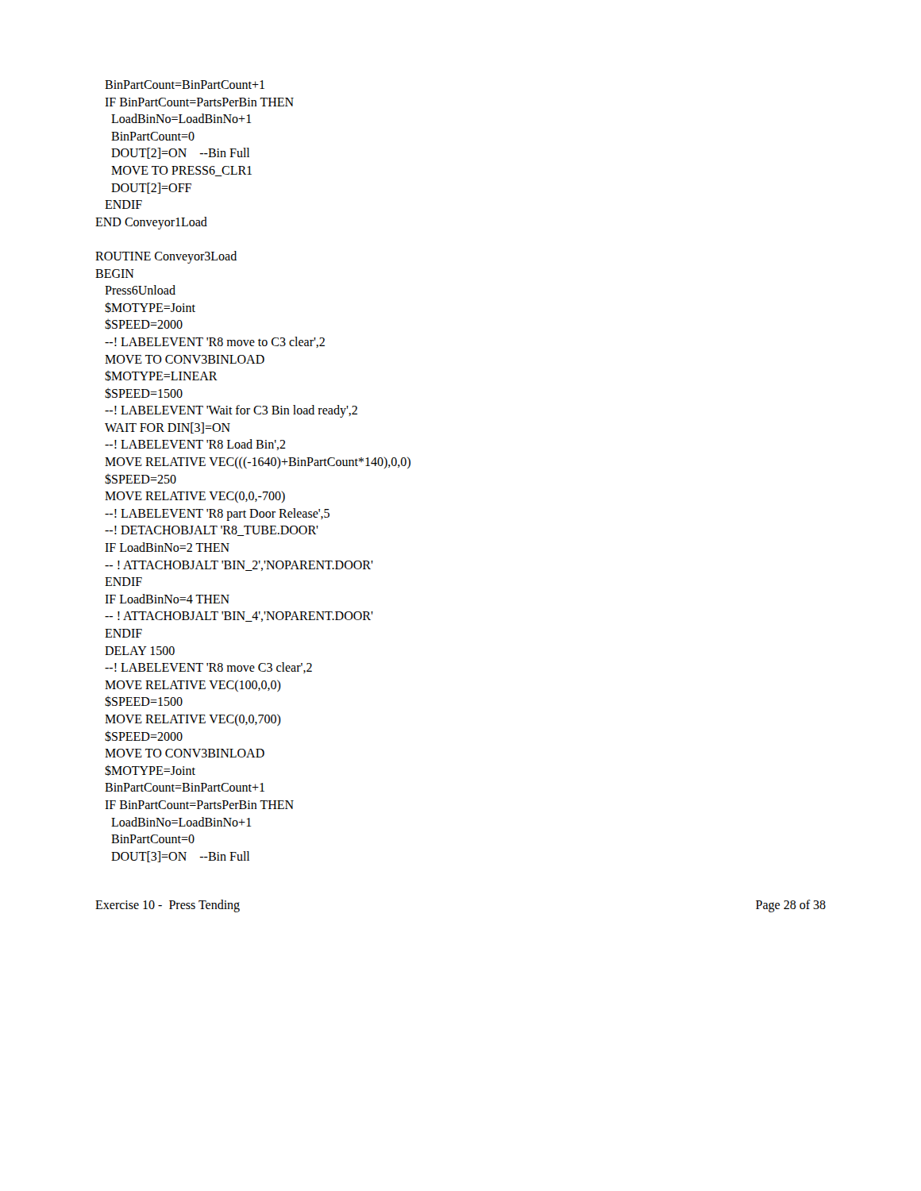BinPartCount=BinPartCount+1
   IF BinPartCount=PartsPerBin THEN
     LoadBinNo=LoadBinNo+1
     BinPartCount=0
     DOUT[2]=ON    --Bin Full
     MOVE TO PRESS6_CLR1
     DOUT[2]=OFF
   ENDIF
END Conveyor1Load

ROUTINE Conveyor3Load
BEGIN
   Press6Unload
   $MOTYPE=Joint
   $SPEED=2000
   --! LABELEVENT 'R8 move to C3 clear',2
   MOVE TO CONV3BINLOAD
   $MOTYPE=LINEAR
   $SPEED=1500
   --! LABELEVENT 'Wait for C3 Bin load ready',2
   WAIT FOR DIN[3]=ON
   --! LABELEVENT 'R8 Load Bin',2
   MOVE RELATIVE VEC(((-1640)+BinPartCount*140),0,0)
   $SPEED=250
   MOVE RELATIVE VEC(0,0,-700)
   --! LABELEVENT 'R8 part Door Release',5
   --! DETACHOBJALT 'R8_TUBE.DOOR'
   IF LoadBinNo=2 THEN
   -- ! ATTACHOBJALT 'BIN_2','NOPARENT.DOOR'
   ENDIF
   IF LoadBinNo=4 THEN
   -- ! ATTACHOBJALT 'BIN_4','NOPARENT.DOOR'
   ENDIF
   DELAY 1500
   --! LABELEVENT 'R8 move C3 clear',2
   MOVE RELATIVE VEC(100,0,0)
   $SPEED=1500
   MOVE RELATIVE VEC(0,0,700)
   $SPEED=2000
   MOVE TO CONV3BINLOAD
   $MOTYPE=Joint
   BinPartCount=BinPartCount+1
   IF BinPartCount=PartsPerBin THEN
     LoadBinNo=LoadBinNo+1
     BinPartCount=0
     DOUT[3]=ON    --Bin Full
Exercise 10 - Press Tending Page 28 of 38